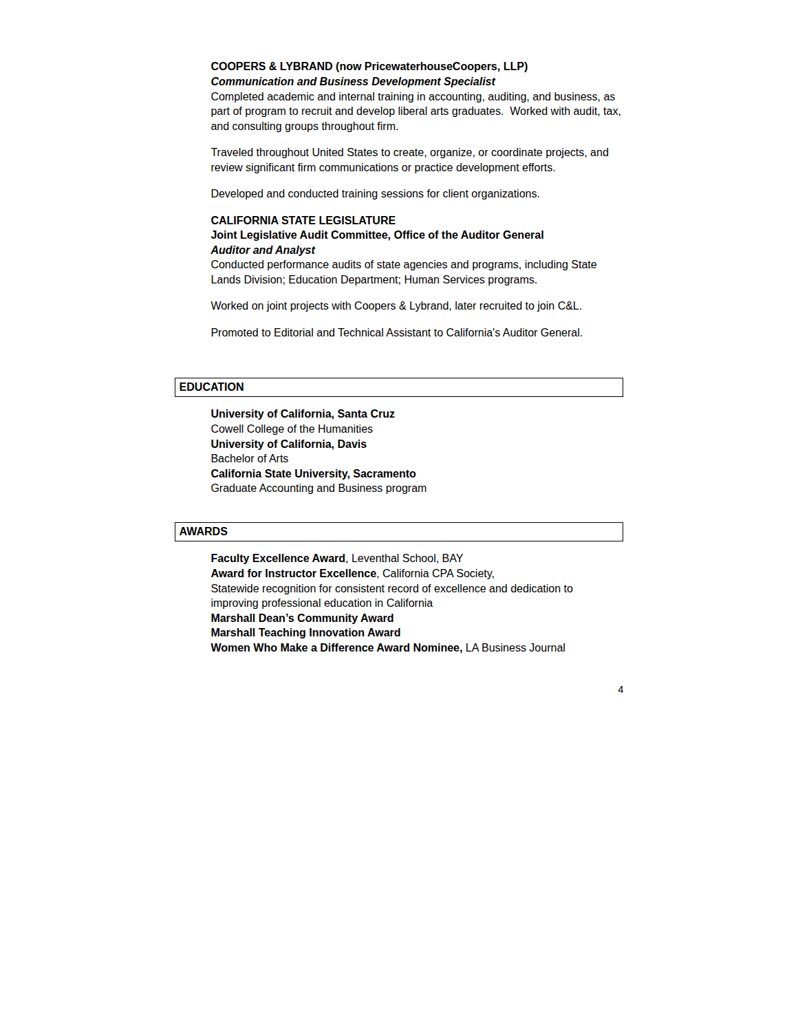COOPERS & LYBRAND (now PricewaterhouseCoopers, LLP)
Communication and Business Development Specialist
Completed academic and internal training in accounting, auditing, and business, as part of program to recruit and develop liberal arts graduates. Worked with audit, tax, and consulting groups throughout firm.
Traveled throughout United States to create, organize, or coordinate projects, and review significant firm communications or practice development efforts.
Developed and conducted training sessions for client organizations.
CALIFORNIA STATE LEGISLATURE
Joint Legislative Audit Committee, Office of the Auditor General
Auditor and Analyst
Conducted performance audits of state agencies and programs, including State Lands Division; Education Department; Human Services programs.
Worked on joint projects with Coopers & Lybrand, later recruited to join C&L.
Promoted to Editorial and Technical Assistant to California's Auditor General.
EDUCATION
University of California, Santa Cruz
Cowell College of the Humanities
University of California, Davis
Bachelor of Arts
California State University, Sacramento
Graduate Accounting and Business program
AWARDS
Faculty Excellence Award, Leventhal School, BAY
Award for Instructor Excellence, California CPA Society,
Statewide recognition for consistent record of excellence and dedication to improving professional education in California
Marshall Dean’s Community Award
Marshall Teaching Innovation Award
Women Who Make a Difference Award Nominee, LA Business Journal
4